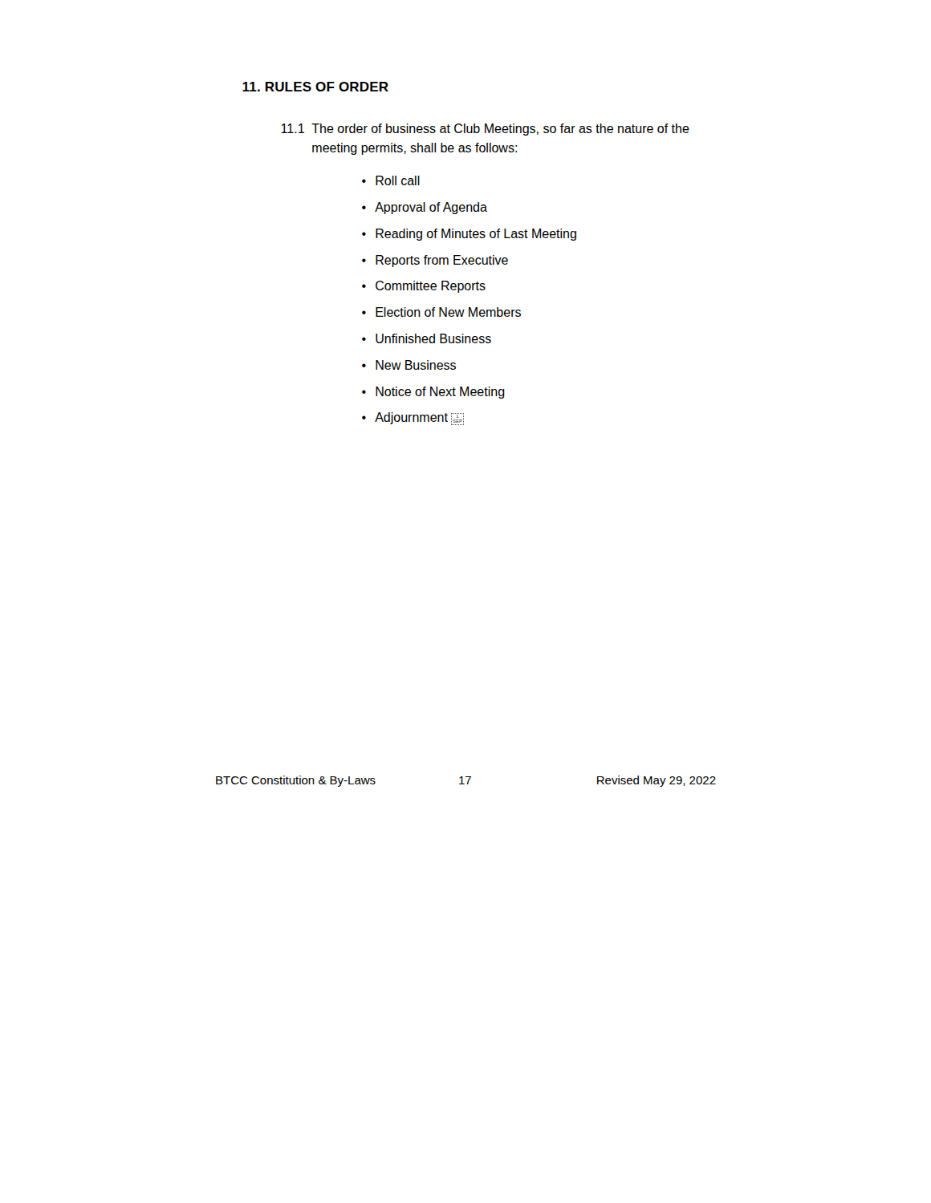11. RULES OF ORDER
11.1 The order of business at Club Meetings, so far as the nature of the meeting permits, shall be as follows:
Roll call
Approval of Agenda
Reading of Minutes of Last Meeting
Reports from Executive
Committee Reports
Election of New Members
Unfinished Business
New Business
Notice of Next Meeting
Adjournment1 SEP
BTCC Constitution & By-Laws
17
Revised May 29, 2022